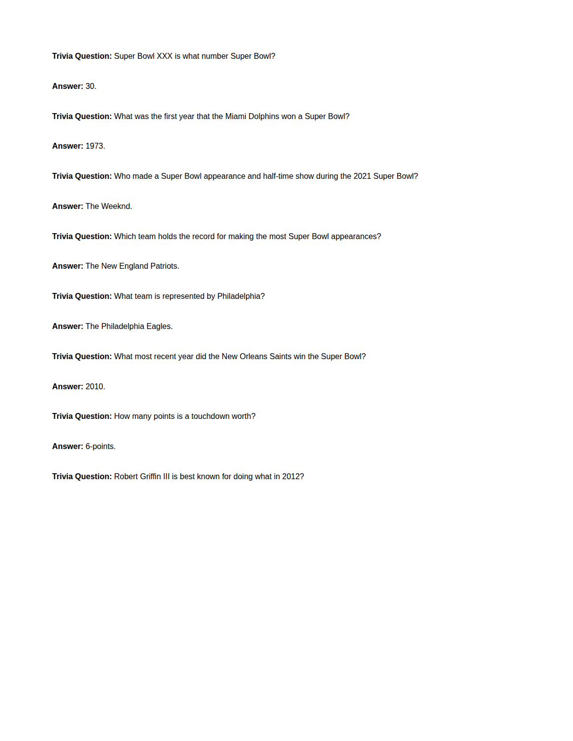Trivia Question: Super Bowl XXX is what number Super Bowl?
Answer: 30.
Trivia Question: What was the first year that the Miami Dolphins won a Super Bowl?
Answer: 1973.
Trivia Question: Who made a Super Bowl appearance and half-time show during the 2021 Super Bowl?
Answer: The Weeknd.
Trivia Question: Which team holds the record for making the most Super Bowl appearances?
Answer: The New England Patriots.
Trivia Question: What team is represented by Philadelphia?
Answer: The Philadelphia Eagles.
Trivia Question: What most recent year did the New Orleans Saints win the Super Bowl?
Answer: 2010.
Trivia Question: How many points is a touchdown worth?
Answer: 6-points.
Trivia Question: Robert Griffin III is best known for doing what in 2012?